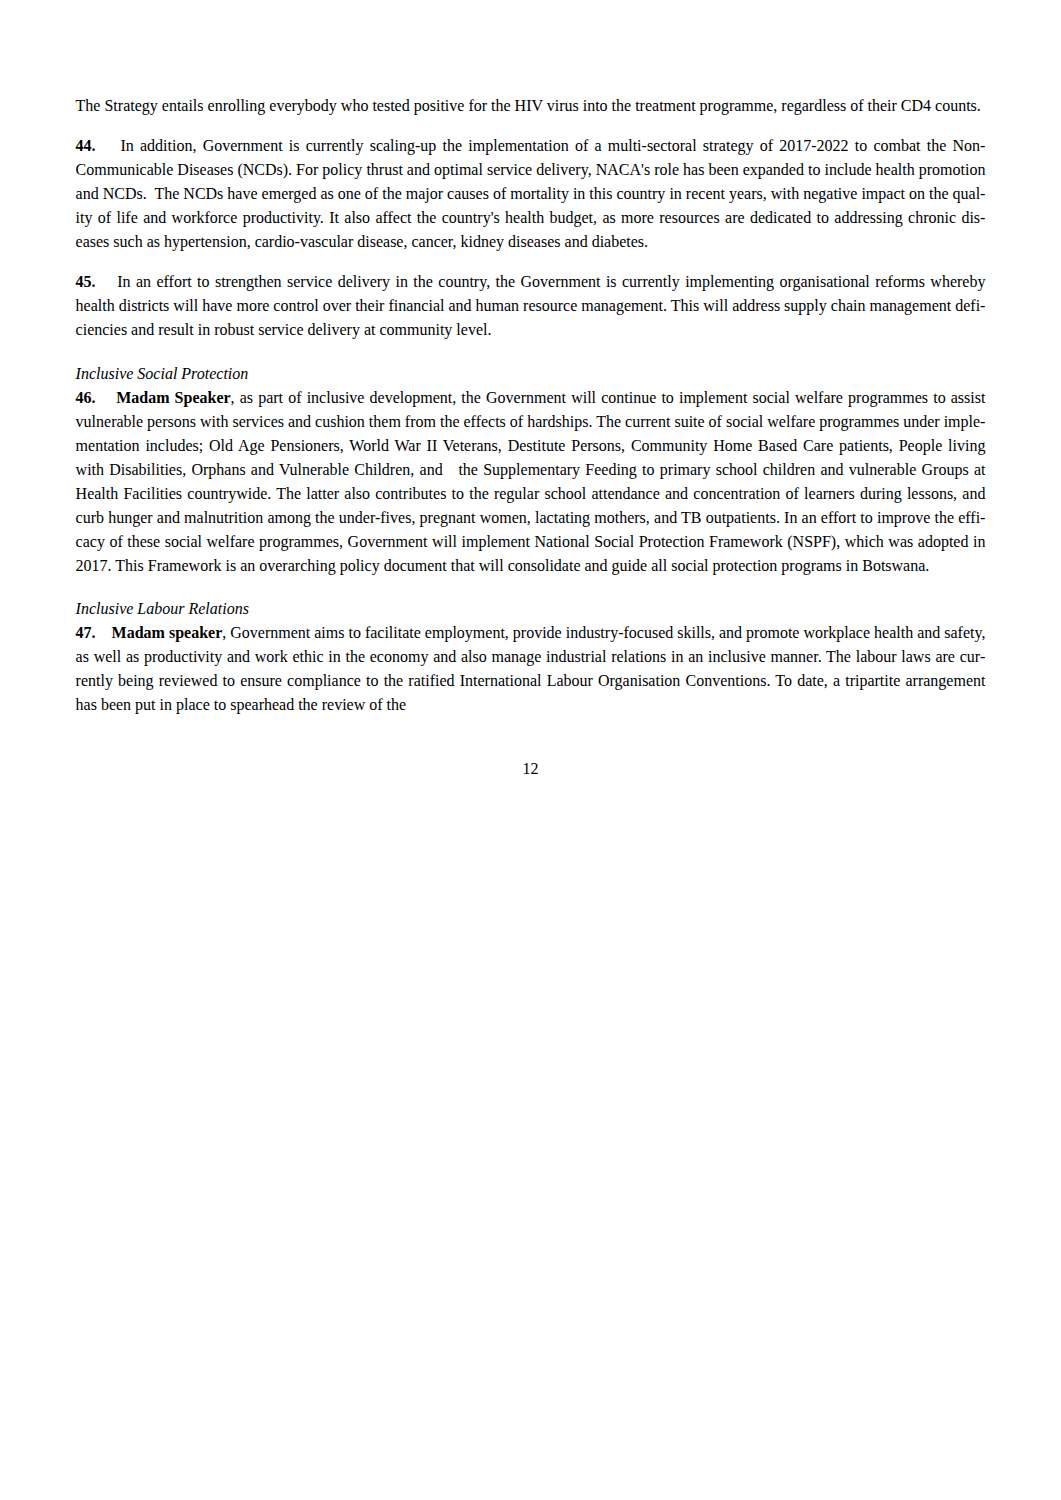The Strategy entails enrolling everybody who tested positive for the HIV virus into the treatment programme, regardless of their CD4 counts.
44. In addition, Government is currently scaling-up the implementation of a multi-sectoral strategy of 2017-2022 to combat the Non-Communicable Diseases (NCDs). For policy thrust and optimal service delivery, NACA's role has been expanded to include health promotion and NCDs. The NCDs have emerged as one of the major causes of mortality in this country in recent years, with negative impact on the quality of life and workforce productivity. It also affect the country's health budget, as more resources are dedicated to addressing chronic diseases such as hypertension, cardio-vascular disease, cancer, kidney diseases and diabetes.
45. In an effort to strengthen service delivery in the country, the Government is currently implementing organisational reforms whereby health districts will have more control over their financial and human resource management. This will address supply chain management deficiencies and result in robust service delivery at community level.
Inclusive Social Protection
46. Madam Speaker, as part of inclusive development, the Government will continue to implement social welfare programmes to assist vulnerable persons with services and cushion them from the effects of hardships. The current suite of social welfare programmes under implementation includes; Old Age Pensioners, World War II Veterans, Destitute Persons, Community Home Based Care patients, People living with Disabilities, Orphans and Vulnerable Children, and the Supplementary Feeding to primary school children and vulnerable Groups at Health Facilities countrywide. The latter also contributes to the regular school attendance and concentration of learners during lessons, and curb hunger and malnutrition among the under-fives, pregnant women, lactating mothers, and TB outpatients. In an effort to improve the efficacy of these social welfare programmes, Government will implement National Social Protection Framework (NSPF), which was adopted in 2017. This Framework is an overarching policy document that will consolidate and guide all social protection programs in Botswana.
Inclusive Labour Relations
47. Madam speaker, Government aims to facilitate employment, provide industry-focused skills, and promote workplace health and safety, as well as productivity and work ethic in the economy and also manage industrial relations in an inclusive manner. The labour laws are currently being reviewed to ensure compliance to the ratified International Labour Organisation Conventions. To date, a tripartite arrangement has been put in place to spearhead the review of the
12